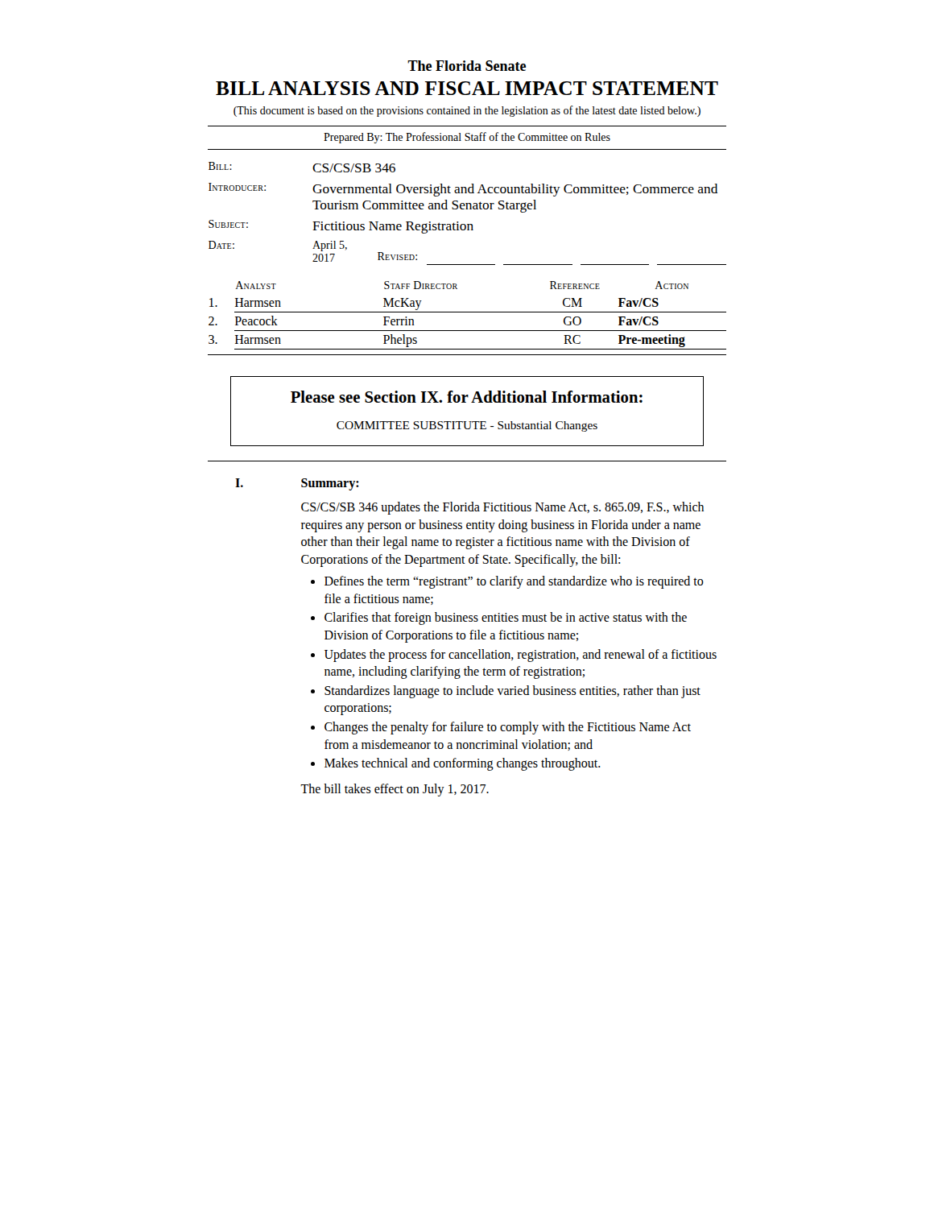The Florida Senate
BILL ANALYSIS AND FISCAL IMPACT STATEMENT
(This document is based on the provisions contained in the legislation as of the latest date listed below.)
Prepared By: The Professional Staff of the Committee on Rules
| Bill: | CS/CS/SB 346 |
| Introducer: | Governmental Oversight and Accountability Committee; Commerce and Tourism Committee and Senator Stargel |
| Subject: | Fictitious Name Registration |
| Date: | April 5, 2017 Revised: |
| | Analyst | Staff Director | Reference | Action |
| --- | --- | --- | --- | --- |
| 1. | Harmsen | McKay | CM | Fav/CS |
| 2. | Peacock | Ferrin | GO | Fav/CS |
| 3. | Harmsen | Phelps | RC | Pre-meeting |
Please see Section IX. for Additional Information:
COMMITTEE SUBSTITUTE - Substantial Changes
I. Summary:
CS/CS/SB 346 updates the Florida Fictitious Name Act, s. 865.09, F.S., which requires any person or business entity doing business in Florida under a name other than their legal name to register a fictitious name with the Division of Corporations of the Department of State. Specifically, the bill:
Defines the term “registrant” to clarify and standardize who is required to file a fictitious name;
Clarifies that foreign business entities must be in active status with the Division of Corporations to file a fictitious name;
Updates the process for cancellation, registration, and renewal of a fictitious name, including clarifying the term of registration;
Standardizes language to include varied business entities, rather than just corporations;
Changes the penalty for failure to comply with the Fictitious Name Act from a misdemeanor to a noncriminal violation; and
Makes technical and conforming changes throughout.
The bill takes effect on July 1, 2017.